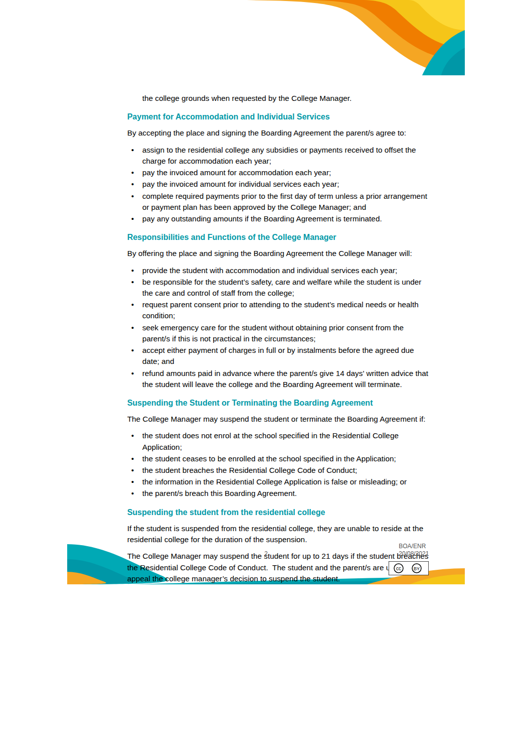the college grounds when requested by the College Manager.
Payment for Accommodation and Individual Services
By accepting the place and signing the Boarding Agreement the parent/s agree to:
assign to the residential college any subsidies or payments received to offset the charge for accommodation each year;
pay the invoiced amount for accommodation each year;
pay the invoiced amount for individual services each year;
complete required payments prior to the first day of term unless a prior arrangement or payment plan has been approved by the College Manager; and
pay any outstanding amounts if the Boarding Agreement is terminated.
Responsibilities and Functions of the College Manager
By offering the place and signing the Boarding Agreement the College Manager will:
provide the student with accommodation and individual services each year;
be responsible for the student’s safety, care and welfare while the student is under the care and control of staff from the college;
request parent consent prior to attending to the student’s medical needs or health condition;
seek emergency care for the student without obtaining prior consent from the parent/s if this is not practical in the circumstances;
accept either payment of charges in full or by instalments before the agreed due date; and
refund amounts paid in advance where the parent/s give 14 days’ written advice that the student will leave the college and the Boarding Agreement will terminate.
Suspending the Student or Terminating the Boarding Agreement
The College Manager may suspend the student or terminate the Boarding Agreement if:
the student does not enrol at the school specified in the Residential College Application;
the student ceases to be enrolled at the school specified in the Application;
the student breaches the Residential College Code of Conduct;
the information in the Residential College Application is false or misleading; or
the parent/s breach this Boarding Agreement.
Suspending the student from the residential college
If the student is suspended from the residential college, they are unable to reside at the residential college for the duration of the suspension.
The College Manager may suspend the student for up to 21 days if the student breaches the Residential College Code of Conduct. The student and the parent/s are unable to appeal the college manager’s decision to suspend the student.
2
BOA/ENR
20/08/2021
cc BY